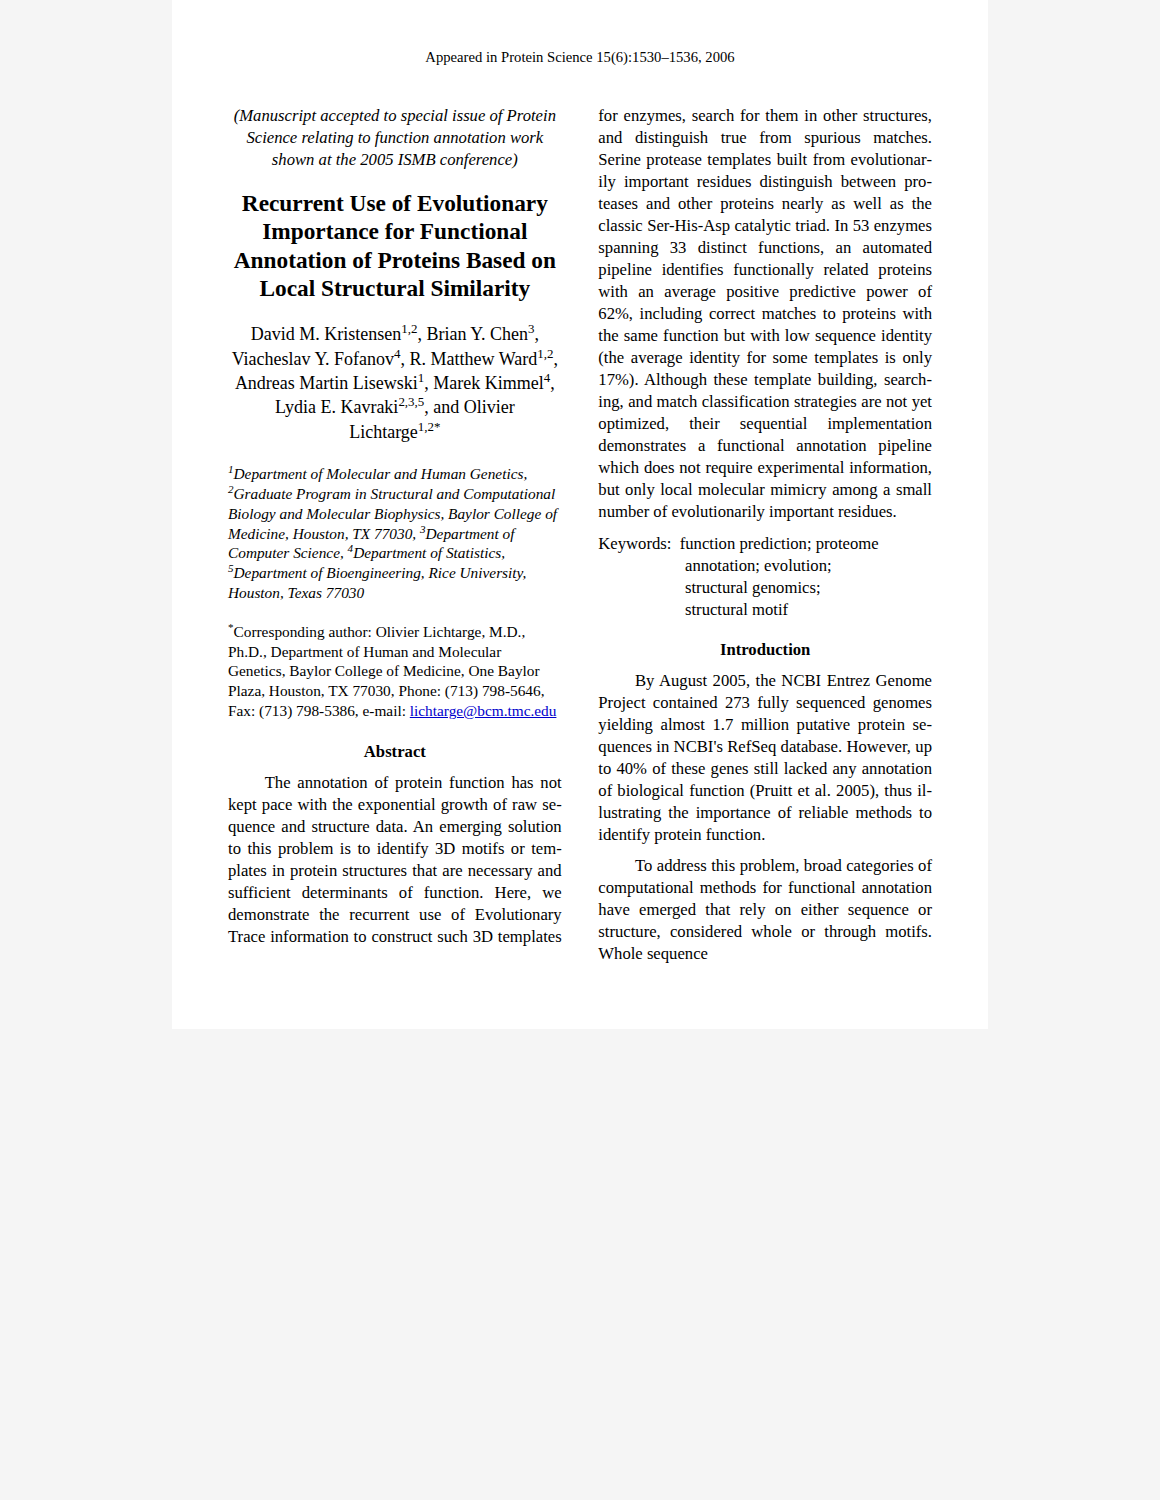Appeared in Protein Science 15(6):1530–1536, 2006
(Manuscript accepted to special issue of Protein Science relating to function annotation work shown at the 2005 ISMB conference)
Recurrent Use of Evolutionary Importance for Functional Annotation of Proteins Based on Local Structural Similarity
David M. Kristensen1,2, Brian Y. Chen3, Viacheslav Y. Fofanov4, R. Matthew Ward1,2, Andreas Martin Lisewski1, Marek Kimmel4, Lydia E. Kavraki2,3,5, and Olivier Lichtarge1,2*
1Department of Molecular and Human Genetics, 2Graduate Program in Structural and Computational Biology and Molecular Biophysics, Baylor College of Medicine, Houston, TX 77030, 3Department of Computer Science, 4Department of Statistics, 5Department of Bioengineering, Rice University, Houston, Texas 77030
*Corresponding author: Olivier Lichtarge, M.D., Ph.D., Department of Human and Molecular Genetics, Baylor College of Medicine, One Baylor Plaza, Houston, TX 77030, Phone: (713) 798-5646, Fax: (713) 798-5386, e-mail: lichtarge@bcm.tmc.edu
Abstract
The annotation of protein function has not kept pace with the exponential growth of raw sequence and structure data. An emerging solution to this problem is to identify 3D motifs or templates in protein structures that are necessary and sufficient determinants of function. Here, we demonstrate the recurrent use of Evolutionary Trace information to construct such 3D templates for enzymes, search for them in other structures, and distinguish true from spurious matches. Serine protease templates built from evolutionarily important residues distinguish between proteases and other proteins nearly as well as the classic Ser-His-Asp catalytic triad. In 53 enzymes spanning 33 distinct functions, an automated pipeline identifies functionally related proteins with an average positive predictive power of 62%, including correct matches to proteins with the same function but with low sequence identity (the average identity for some templates is only 17%). Although these template building, searching, and match classification strategies are not yet optimized, their sequential implementation demonstrates a functional annotation pipeline which does not require experimental information, but only local molecular mimicry among a small number of evolutionarily important residues.
Keywords: function prediction; proteome annotation; evolution;
structural genomics;
structural motif
Introduction
By August 2005, the NCBI Entrez Genome Project contained 273 fully sequenced genomes yielding almost 1.7 million putative protein sequences in NCBI's RefSeq database. However, up to 40% of these genes still lacked any annotation of biological function (Pruitt et al. 2005), thus illustrating the importance of reliable methods to identify protein function.
To address this problem, broad categories of computational methods for functional annotation have emerged that rely on either sequence or structure, considered whole or through motifs. Whole sequence